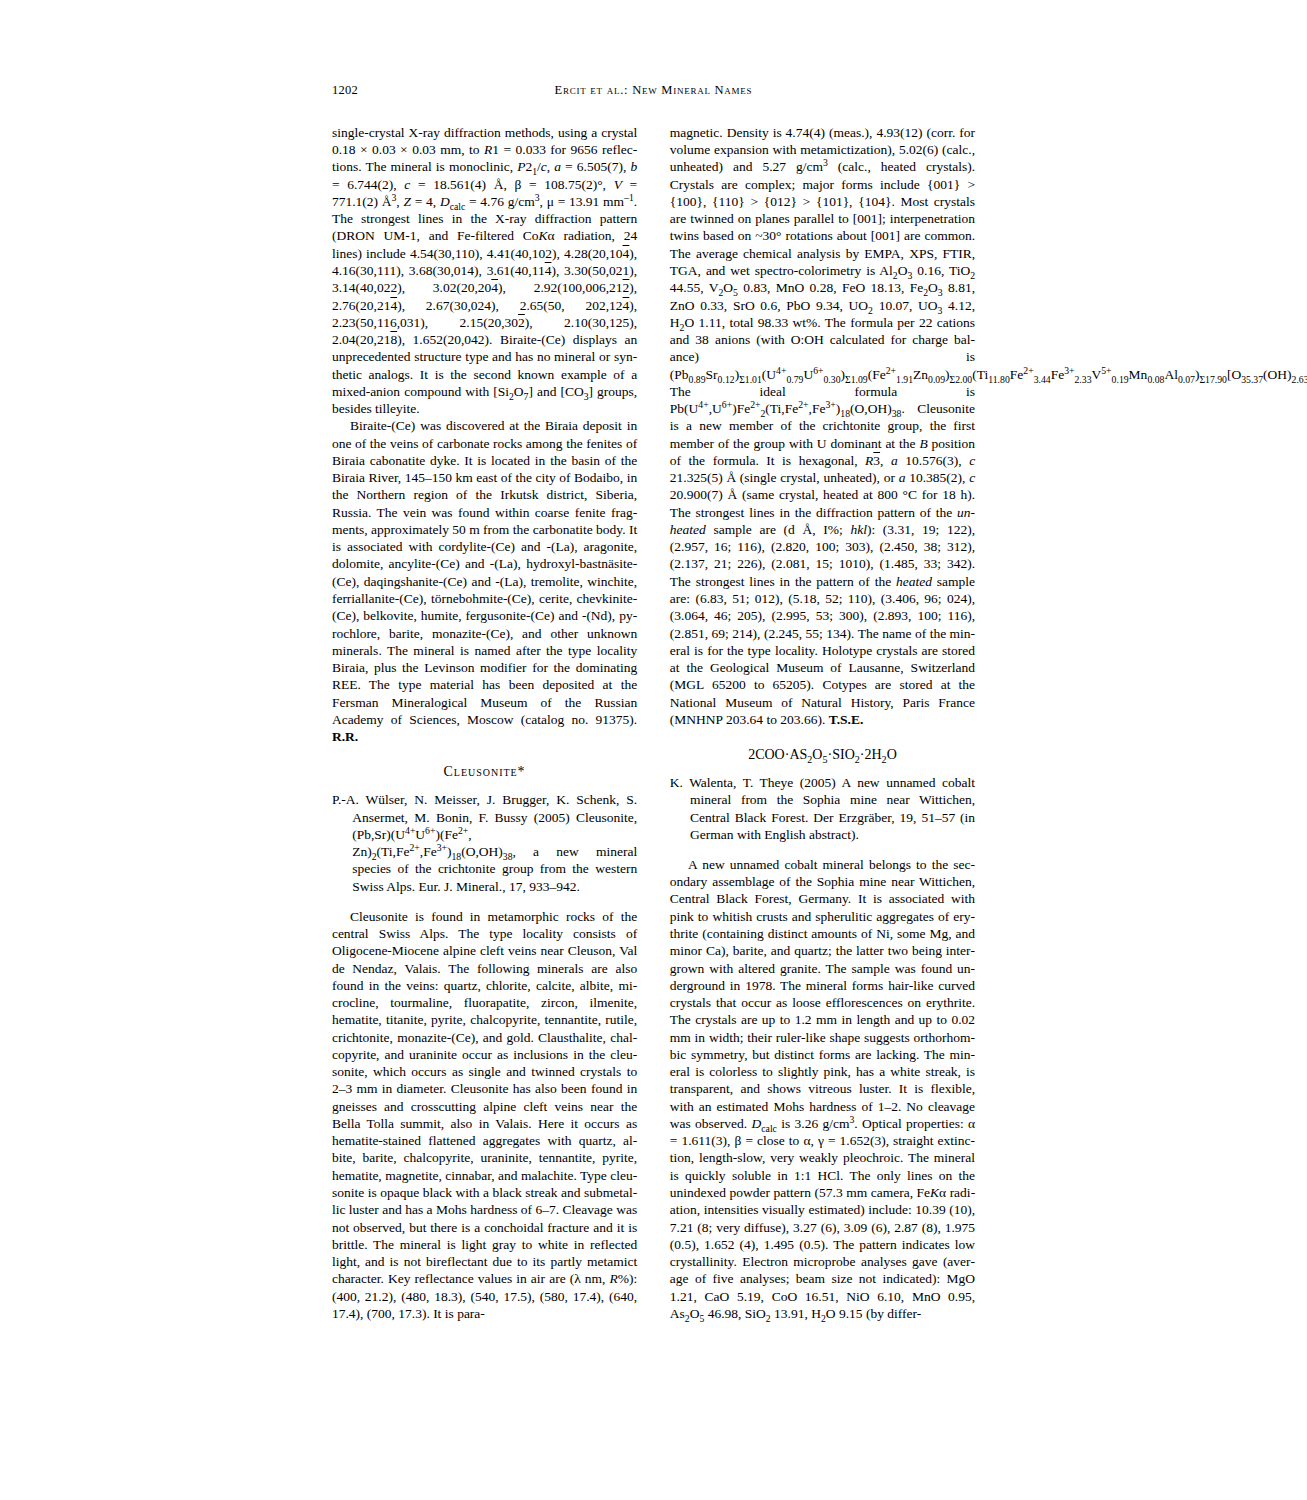1202
Ercit et al.: New Mineral Names
single-crystal X-ray diffraction methods, using a crystal 0.18 × 0.03 × 0.03 mm, to R1 = 0.033 for 9656 reflections. The mineral is monoclinic, P21/c, a = 6.505(7), b = 6.744(2), c = 18.561(4) Å, β = 108.75(2)°, V = 771.1(2) Å3, Z = 4, Dcalc = 4.76 g/cm3, μ = 13.91 mm–1. The strongest lines in the X-ray diffraction pattern (DRON UM-1, and Fe-filtered CoKα radiation, 24 lines) include 4.54(30,110), 4.41(40,102), 4.28(20,104), 4.16(30,111), 3.68(30,014), 3.61(40,114), 3.30(50,021), 3.14(40,022), 3.02(20,204), 2.92(100,006,212), 2.76(20,214), 2.67(30,024), 2.65(50, 202,124), 2.23(50,116,031), 2.15(20,302), 2.10(30,125), 2.04(20,218), 1.652(20,042). Biraite-(Ce) displays an unprecedented structure type and has no mineral or synthetic analogs. It is the second known example of a mixed-anion compound with [Si2O7] and [CO3] groups, besides tilleyite.
Biraite-(Ce) was discovered at the Biraia deposit in one of the veins of carbonate rocks among the fenites of Biraia cabonatite dyke. It is located in the basin of the Biraia River, 145–150 km east of the city of Bodaibo, in the Northern region of the Irkutsk district, Siberia, Russia. The vein was found within coarse fenite fragments, approximately 50 m from the carbonatite body. It is associated with cordylite-(Ce) and -(La), aragonite, dolomite, ancylite-(Ce) and -(La), hydroxyl-bastnäsite-(Ce), daqingshanite-(Ce) and -(La), tremolite, winchite, ferriallanite-(Ce), törnebohmite-(Ce), cerite, chevkinite-(Ce), belkovite, humite, fergusonite-(Ce) and -(Nd), pyrochlore, barite, monazite-(Ce), and other unknown minerals. The mineral is named after the type locality Biraia, plus the Levinson modifier for the dominating REE. The type material has been deposited at the Fersman Mineralogical Museum of the Russian Academy of Sciences, Moscow (catalog no. 91375). R.R.
Cleusonite*
P.-A. Wülser, N. Meisser, J. Brugger, K. Schenk, S. Ansermet, M. Bonin, F. Bussy (2005) Cleusonite, (Pb,Sr)(U4+U6+)(Fe2+, Zn)2(Ti,Fe2+,Fe3+)18(O,OH)38, a new mineral species of the crichtonite group from the western Swiss Alps. Eur. J. Mineral., 17, 933–942.
Cleusonite is found in metamorphic rocks of the central Swiss Alps. The type locality consists of Oligocene-Miocene alpine cleft veins near Cleuson, Val de Nendaz, Valais. The following minerals are also found in the veins: quartz, chlorite, calcite, albite, microcline, tourmaline, fluorapatite, zircon, ilmenite, hematite, titanite, pyrite, chalcopyrite, tennantite, rutile, crichtonite, monazite-(Ce), and gold. Clausthalite, chalcopyrite, and uraninite occur as inclusions in the cleusonite, which occurs as single and twinned crystals to 2–3 mm in diameter. Cleusonite has also been found in gneisses and crosscutting alpine cleft veins near the Bella Tolla summit, also in Valais. Here it occurs as hematite-stained flattened aggregates with quartz, albite, barite, chalcopyrite, uraninite, tennantite, pyrite, hematite, magnetite, cinnabar, and malachite. Type cleusonite is opaque black with a black streak and submetallic luster and has a Mohs hardness of 6–7. Cleavage was not observed, but there is a conchoidal fracture and it is brittle. The mineral is light gray to white in reflected light, and is not bireflectant due to its partly metamict character. Key reflectance values in air are (λ nm, R%): (400, 21.2), (480, 18.3), (540, 17.5), (580, 17.4), (640, 17.4), (700, 17.3). It is para-
magnetic. Density is 4.74(4) (meas.), 4.93(12) (corr. for volume expansion with metamictization), 5.02(6) (calc., unheated) and 5.27 g/cm3 (calc., heated crystals). Crystals are complex; major forms include {001} > {100}, {110} > {012} > {101}, {104}. Most crystals are twinned on planes parallel to [001]; interpenetration twins based on ~30° rotations about [001] are common. The average chemical analysis by EMPA, XPS, FTIR, TGA, and wet spectro-colorimetry is Al2O3 0.16, TiO2 44.55, V2O5 0.83, MnO 0.28, FeO 18.13, Fe2O3 8.81, ZnO 0.33, SrO 0.6, PbO 9.34, UO2 10.07, UO3 4.12, H2O 1.11, total 98.33 wt%. The formula per 22 cations and 38 anions (with O:OH calculated for charge balance) is (Pb0.89Sr0.12)Σ1.01(U4+0.79U6+0.30)Σ1.09(Fe2+1.91Zn0.09)Σ2.00(Ti11.80Fe2+3.44Fe3+2.33V5+0.19Mn0.08Al0.07)Σ17.90[O35.37(OH)2.63]Σ38. The ideal formula is Pb(U4+,U6+)Fe2+2(Ti,Fe2+,Fe3+)18(O,OH)38. Cleusonite is a new member of the crichtonite group, the first member of the group with U dominant at the B position of the formula. It is hexagonal, R 3, a 10.576(3), c 21.325(5) Å (single crystal, unheated), or a 10.385(2), c 20.900(7) Å (same crystal, heated at 800 °C for 18 h). The strongest lines in the diffraction pattern of the unheated sample are (d Å, I%; hkl): (3.31, 19; 122), (2.957, 16; 116), (2.820, 100; 303), (2.450, 38; 312), (2.137, 21; 226), (2.081, 15; 1010), (1.485, 33; 342). The strongest lines in the pattern of the heated sample are: (6.83, 51; 012), (5.18, 52; 110), (3.406, 96; 024), (3.064, 46; 205), (2.995, 53; 300), (2.893, 100; 116), (2.851, 69; 214), (2.245, 55; 134). The name of the mineral is for the type locality. Holotype crystals are stored at the Geological Museum of Lausanne, Switzerland (MGL 65200 to 65205). Cotypes are stored at the National Museum of Natural History, Paris France (MNHNP 203.64 to 203.66). T.S.E.
2COO·AS2O5·SIO2·2H2O
K. Walenta, T. Theye (2005) A new unnamed cobalt mineral from the Sophia mine near Wittichen, Central Black Forest. Der Erzgräber, 19, 51–57 (in German with English abstract).
A new unnamed cobalt mineral belongs to the secondary assemblage of the Sophia mine near Wittichen, Central Black Forest, Germany. It is associated with pink to whitish crusts and spherulitic aggregates of erythrite (containing distinct amounts of Ni, some Mg, and minor Ca), barite, and quartz; the latter two being intergrown with altered granite. The sample was found underground in 1978. The mineral forms hair-like curved crystals that occur as loose efflorescences on erythrite. The crystals are up to 1.2 mm in length and up to 0.02 mm in width; their ruler-like shape suggests orthorhombic symmetry, but distinct forms are lacking. The mineral is colorless to slightly pink, has a white streak, is transparent, and shows vitreous luster. It is flexible, with an estimated Mohs hardness of 1–2. No cleavage was observed. Dcalc is 3.26 g/cm3. Optical properties: α = 1.611(3), β = close to α, γ = 1.652(3), straight extinction, length-slow, very weakly pleochroic. The mineral is quickly soluble in 1:1 HCl. The only lines on the unindexed powder pattern (57.3 mm camera, FeKα radiation, intensities visually estimated) include: 10.39 (10), 7.21 (8; very diffuse), 3.27 (6), 3.09 (6), 2.87 (8), 1.975 (0.5), 1.652 (4), 1.495 (0.5). The pattern indicates low crystallinity. Electron microprobe analyses gave (average of five analyses; beam size not indicated): MgO 1.21, CaO 5.19, CoO 16.51, NiO 6.10, MnO 0.95, As2O5 46.98, SiO2 13.91, H2O 9.15 (by differ-